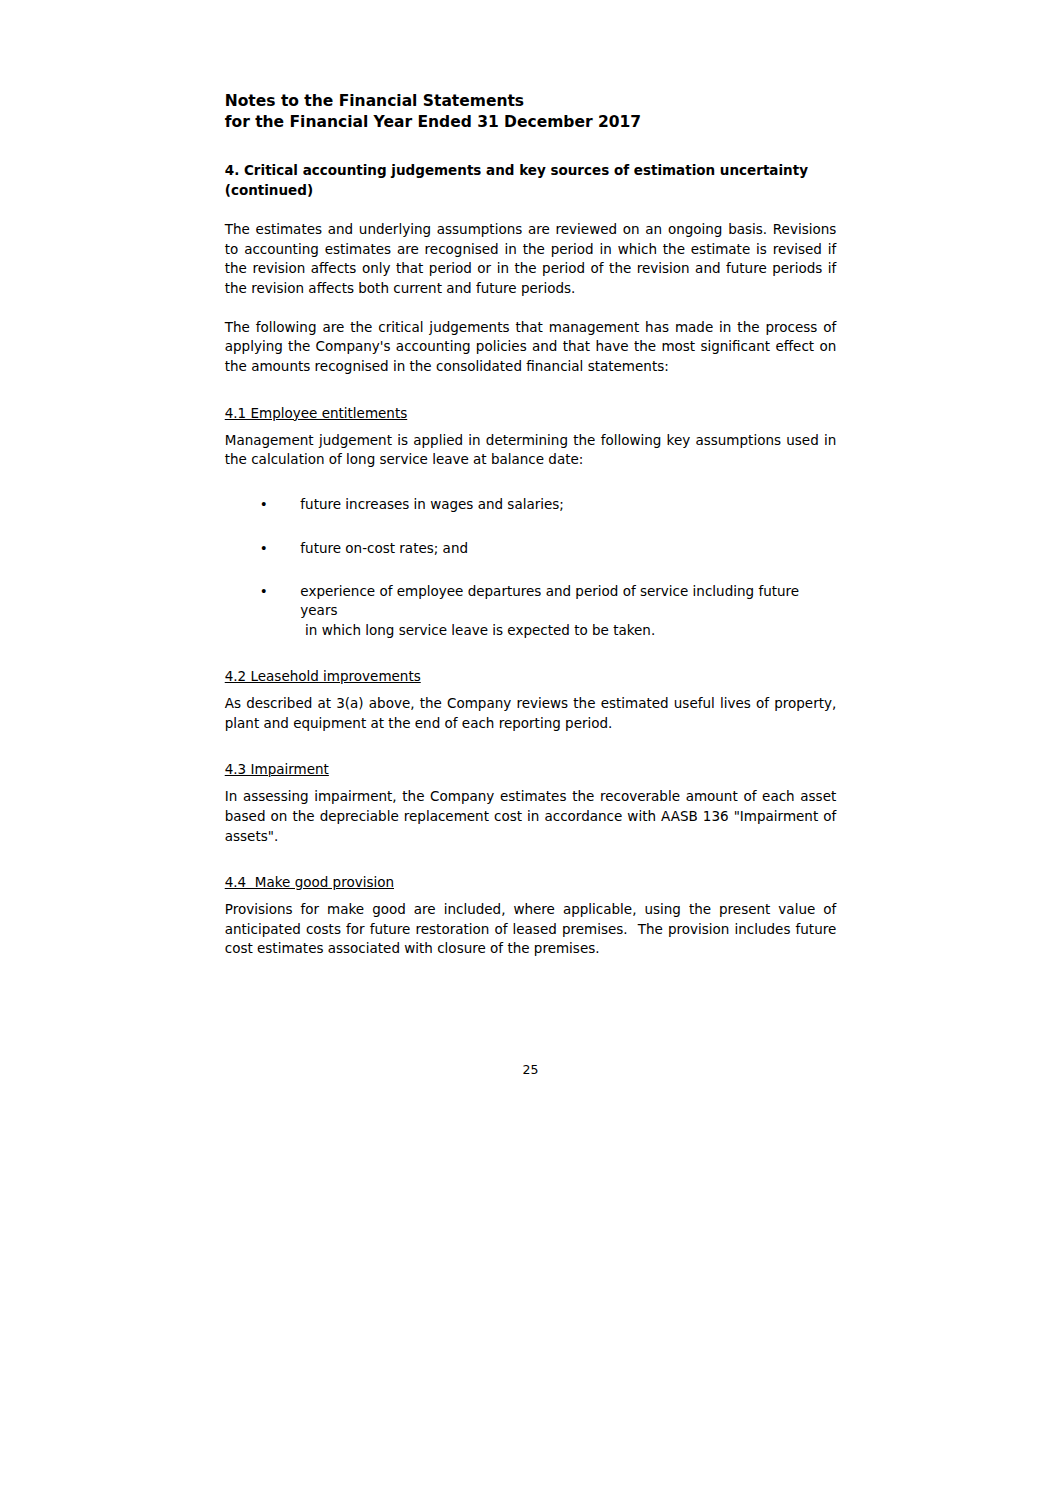Notes to the Financial Statementsfor the Financial Year Ended 31 December 2017
4. Critical accounting judgements and key sources of estimation uncertainty (continued)
The estimates and underlying assumptions are reviewed on an ongoing basis. Revisions to accounting estimates are recognised in the period in which the estimate is revised if the revision affects only that period or in the period of the revision and future periods if the revision affects both current and future periods.
The following are the critical judgements that management has made in the process of applying the Company's accounting policies and that have the most significant effect on the amounts recognised in the consolidated financial statements:
4.1 Employee entitlements
Management judgement is applied in determining the following key assumptions used in the calculation of long service leave at balance date:
future increases in wages and salaries;
future on-cost rates; and
experience of employee departures and period of service including future yearsin which long service leave is expected to be taken.
4.2 Leasehold improvements
As described at 3(a) above, the Company reviews the estimated useful lives of property, plant and equipment at the end of each reporting period.
4.3 Impairment
In assessing impairment, the Company estimates the recoverable amount of each asset based on the depreciable replacement cost in accordance with AASB 136 "Impairment of assets".
4.4 Make good provision
Provisions for make good are included, where applicable, using the present value of anticipated costs for future restoration of leased premises. The provision includes future cost estimates associated with closure of the premises.
25